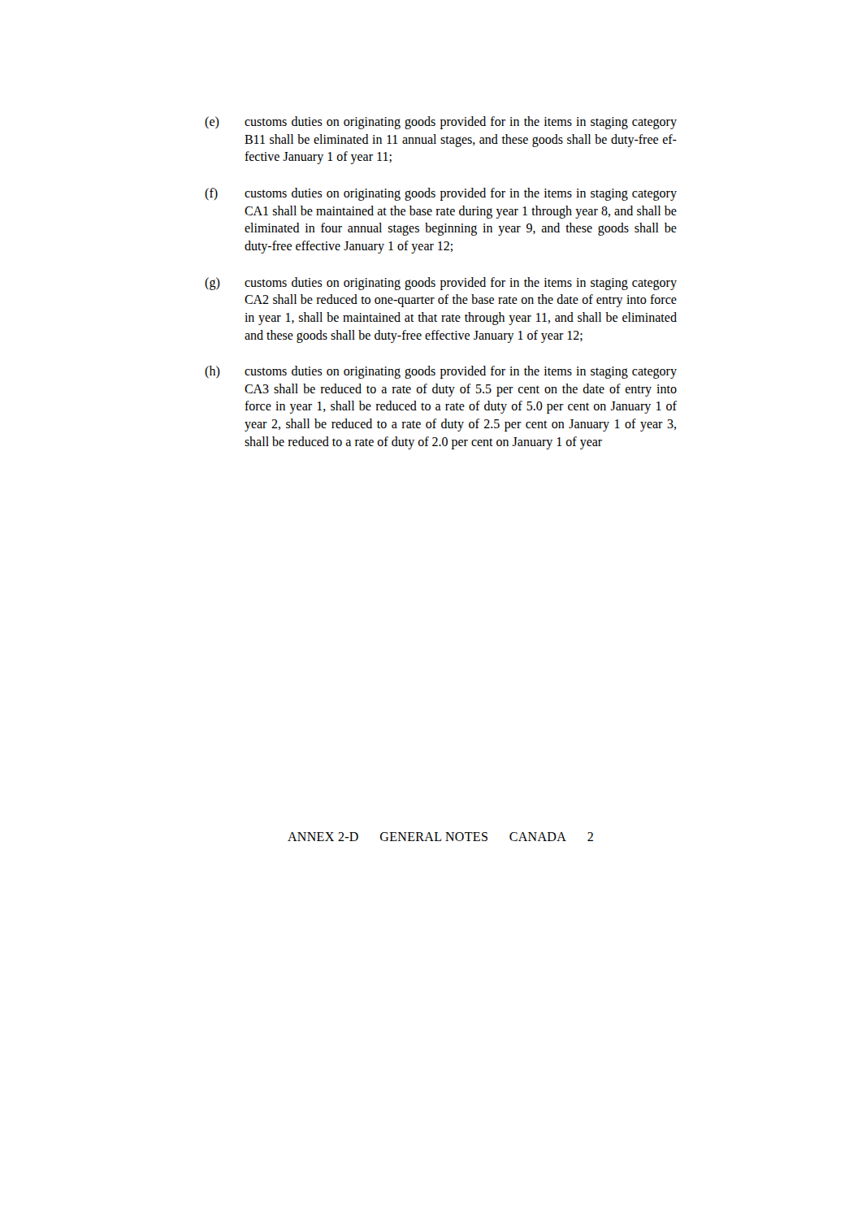(e) customs duties on originating goods provided for in the items in staging category B11 shall be eliminated in 11 annual stages, and these goods shall be duty-free effective January 1 of year 11;
(f) customs duties on originating goods provided for in the items in staging category CA1 shall be maintained at the base rate during year 1 through year 8, and shall be eliminated in four annual stages beginning in year 9, and these goods shall be duty-free effective January 1 of year 12;
(g) customs duties on originating goods provided for in the items in staging category CA2 shall be reduced to one-quarter of the base rate on the date of entry into force in year 1, shall be maintained at that rate through year 11, and shall be eliminated and these goods shall be duty-free effective January 1 of year 12;
(h) customs duties on originating goods provided for in the items in staging category CA3 shall be reduced to a rate of duty of 5.5 per cent on the date of entry into force in year 1, shall be reduced to a rate of duty of 5.0 per cent on January 1 of year 2, shall be reduced to a rate of duty of 2.5 per cent on January 1 of year 3, shall be reduced to a rate of duty of 2.0 per cent on January 1 of year
ANNEX 2-D GENERAL NOTES CANADA 2